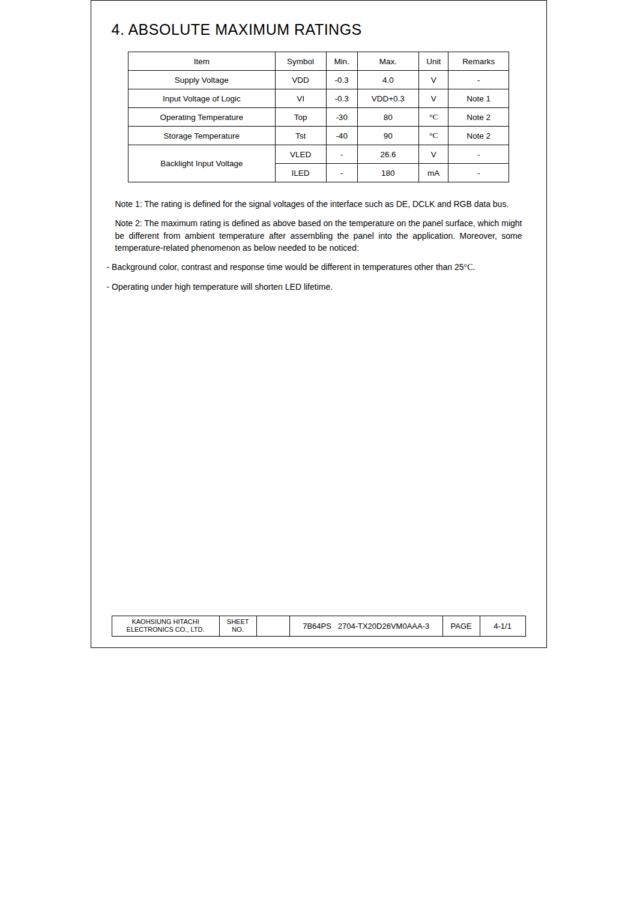4. ABSOLUTE MAXIMUM RATINGS
| Item | Symbol | Min. | Max. | Unit | Remarks |
| Supply Voltage | VDD | -0.3 | 4.0 | V | - |
| Input Voltage of Logic | VI | -0.3 | VDD+0.3 | V | Note 1 |
| Operating Temperature | Top | -30 | 80 | °C | Note 2 |
| Storage Temperature | Tst | -40 | 90 | °C | Note 2 |
| Backlight Input Voltage | VLED | - | 26.6 | V | - |
| ILED | - | 180 | mA | - |
Note 1: The rating is defined for the signal voltages of the interface such as DE, DCLK and RGB data bus.
Note 2: The maximum rating is defined as above based on the temperature on the panel surface, which might be different from ambient temperature after assembling the panel into the application. Moreover, some temperature-related phenomenon as below needed to be noticed:
- Background color, contrast and response time would be different in temperatures other than 25°C.
- Operating under high temperature will shorten LED lifetime.
| KAOHSIUNG HITACHI ELECTRONICS CO., LTD. | SHEET NO. | | 7B64PS 2704-TX20D26VM0AAA-3 | PAGE | 4-1/1 |